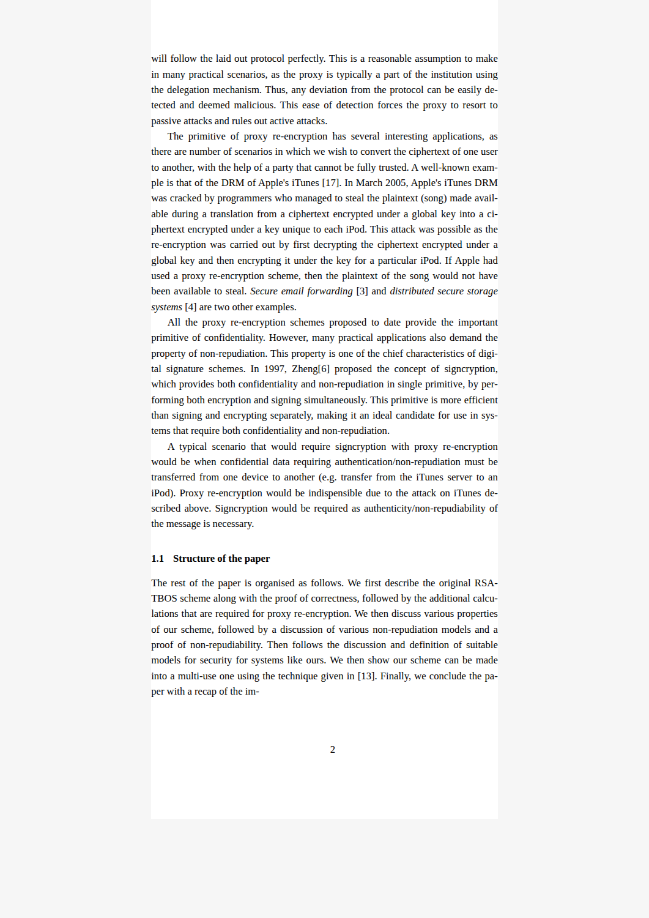will follow the laid out protocol perfectly. This is a reasonable assumption to make in many practical scenarios, as the proxy is typically a part of the institution using the delegation mechanism. Thus, any deviation from the protocol can be easily detected and deemed malicious. This ease of detection forces the proxy to resort to passive attacks and rules out active attacks.
The primitive of proxy re-encryption has several interesting applications, as there are number of scenarios in which we wish to convert the ciphertext of one user to another, with the help of a party that cannot be fully trusted. A well-known example is that of the DRM of Apple's iTunes [17]. In March 2005, Apple's iTunes DRM was cracked by programmers who managed to steal the plaintext (song) made available during a translation from a ciphertext encrypted under a global key into a ciphertext encrypted under a key unique to each iPod. This attack was possible as the re-encryption was carried out by first decrypting the ciphertext encrypted under a global key and then encrypting it under the key for a particular iPod. If Apple had used a proxy re-encryption scheme, then the plaintext of the song would not have been available to steal. Secure email forwarding [3] and distributed secure storage systems [4] are two other examples.
All the proxy re-encryption schemes proposed to date provide the important primitive of confidentiality. However, many practical applications also demand the property of non-repudiation. This property is one of the chief characteristics of digital signature schemes. In 1997, Zheng[6] proposed the concept of signcryption, which provides both confidentiality and non-repudiation in single primitive, by performing both encryption and signing simultaneously. This primitive is more efficient than signing and encrypting separately, making it an ideal candidate for use in systems that require both confidentiality and non-repudiation.
A typical scenario that would require signcryption with proxy re-encryption would be when confidential data requiring authentication/non-repudiation must be transferred from one device to another (e.g. transfer from the iTunes server to an iPod). Proxy re-encryption would be indispensible due to the attack on iTunes described above. Signcryption would be required as authenticity/non-repudiability of the message is necessary.
1.1 Structure of the paper
The rest of the paper is organised as follows. We first describe the original RSA-TBOS scheme along with the proof of correctness, followed by the additional calculations that are required for proxy re-encryption. We then discuss various properties of our scheme, followed by a discussion of various non-repudiation models and a proof of non-repudiability. Then follows the discussion and definition of suitable models for security for systems like ours. We then show our scheme can be made into a multi-use one using the technique given in [13]. Finally, we conclude the paper with a recap of the im-
2